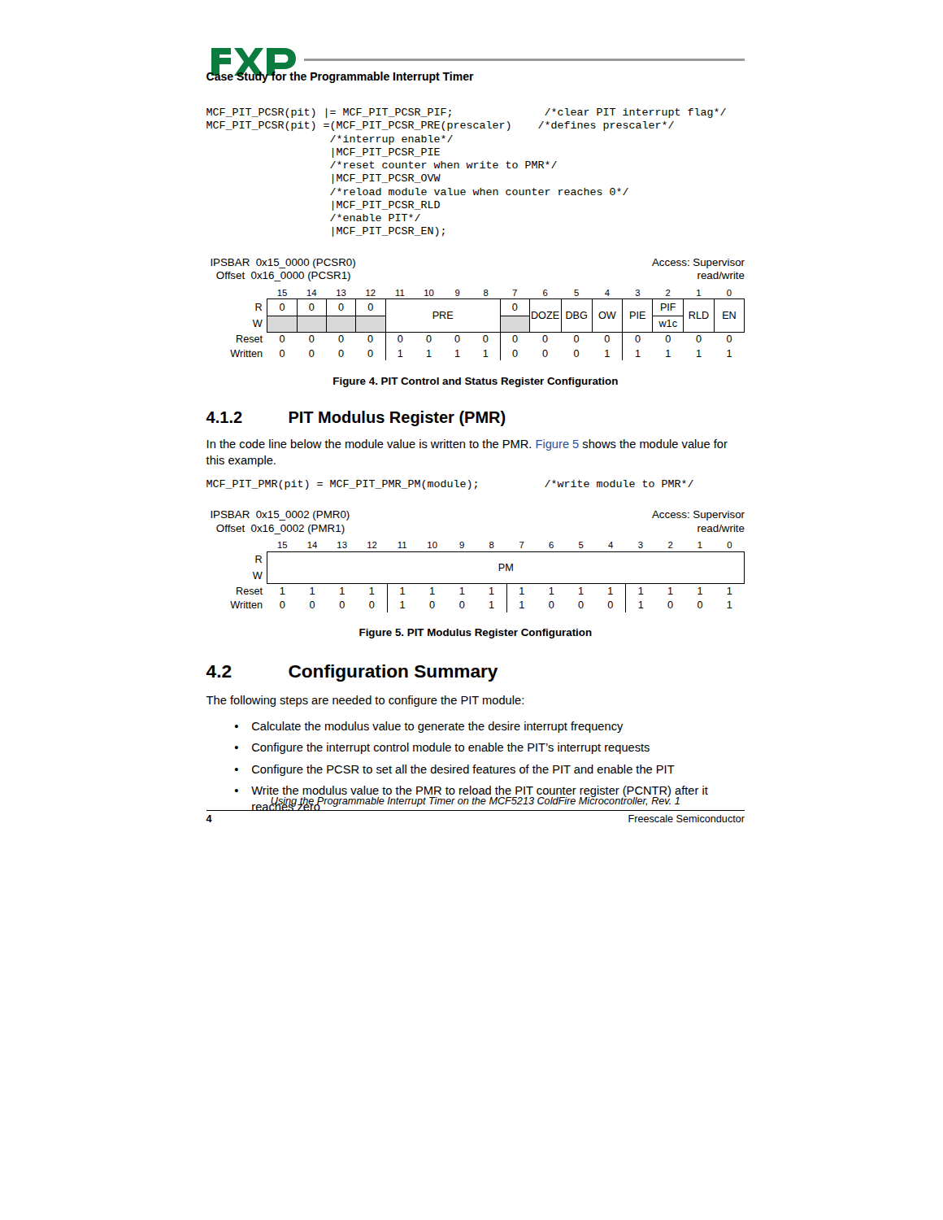Case Study for the Programmable Interrupt Timer
MCF_PIT_PCSR(pit) |= MCF_PIT_PCSR_PIF;              /*clear PIT interrupt flag*/
MCF_PIT_PCSR(pit) =(MCF_PIT_PCSR_PRE(prescaler)    /*defines prescaler*/
                   /*interrup enable*/
                   |MCF_PIT_PCSR_PIE
                   /*reset counter when write to PMR*/
                   |MCF_PIT_PCSR_OVW
                   /*reload module value when counter reaches 0*/
                   |MCF_PIT_PCSR_RLD
                   /*enable PIT*/
                   |MCF_PIT_PCSR_EN);
IPSBAR 0x15_0000 (PCSR0)
Offset 0x16_0000 (PCSR1)
Access: Supervisor
read/write
| | 15 | 14 | 13 | 12 | 11 | 10 | 9 | 8 | 7 | 6 | 5 | 4 | 3 | 2 | 1 | 0 |
| R | 0 | 0 | 0 | 0 | PRE | 0 | DOZE | DBG | OW | PIE | PIF | RLD | EN |
| W | | | | | | w1c |
| Reset | 0 | 0 | 0 | 0 | 0 | 0 | 0 | 0 | 0 | 0 | 0 | 0 | 0 | 0 | 0 | 0 |
| Written | 0 | 0 | 0 | 0 | 1 | 1 | 1 | 1 | 0 | 0 | 0 | 1 | 1 | 1 | 1 | 1 |
Figure 4. PIT Control and Status Register Configuration
4.1.2 PIT Modulus Register (PMR)
In the code line below the module value is written to the PMR. Figure 5 shows the module value for this example.
MCF_PIT_PMR(pit) = MCF_PIT_PMR_PM(module);          /*write module to PMR*/
IPSBAR 0x15_0002 (PMR0)
Offset 0x16_0002 (PMR1)
Access: Supervisor
read/write
| | 15 | 14 | 13 | 12 | 11 | 10 | 9 | 8 | 7 | 6 | 5 | 4 | 3 | 2 | 1 | 0 |
| R | PM |
| W |
| Reset | 1 | 1 | 1 | 1 | 1 | 1 | 1 | 1 | 1 | 1 | 1 | 1 | 1 | 1 | 1 | 1 |
| Written | 0 | 0 | 0 | 0 | 1 | 0 | 0 | 1 | 1 | 0 | 0 | 0 | 1 | 0 | 0 | 1 |
Figure 5. PIT Modulus Register Configuration
4.2 Configuration Summary
The following steps are needed to configure the PIT module:
Calculate the modulus value to generate the desire interrupt frequency
Configure the interrupt control module to enable the PIT’s interrupt requests
Configure the PCSR to set all the desired features of the PIT and enable the PIT
Write the modulus value to the PMR to reload the PIT counter register (PCNTR) after it reaches zero
Using the Programmable Interrupt Timer on the MCF5213 ColdFire Microcontroller, Rev. 1
4
Freescale Semiconductor